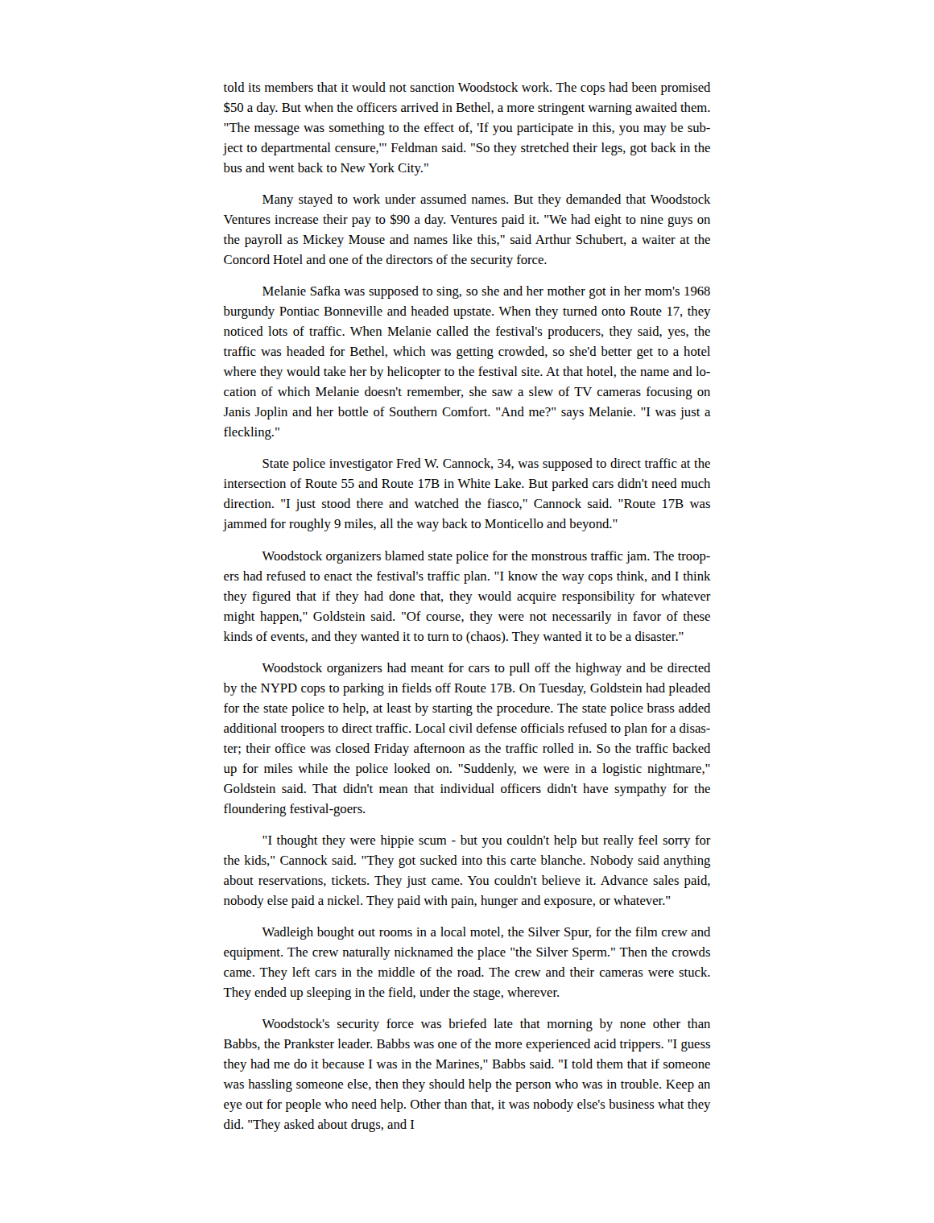told its members that it would not sanction Woodstock work. The cops had been promised $50 a day. But when the officers arrived in Bethel, a more stringent warning awaited them. "The message was something to the effect of, 'If you participate in this, you may be subject to departmental censure,'" Feldman said. "So they stretched their legs, got back in the bus and went back to New York City."
Many stayed to work under assumed names. But they demanded that Woodstock Ventures increase their pay to $90 a day. Ventures paid it. "We had eight to nine guys on the payroll as Mickey Mouse and names like this," said Arthur Schubert, a waiter at the Concord Hotel and one of the directors of the security force.
Melanie Safka was supposed to sing, so she and her mother got in her mom's 1968 burgundy Pontiac Bonneville and headed upstate. When they turned onto Route 17, they noticed lots of traffic. When Melanie called the festival's producers, they said, yes, the traffic was headed for Bethel, which was getting crowded, so she'd better get to a hotel where they would take her by helicopter to the festival site. At that hotel, the name and location of which Melanie doesn't remember, she saw a slew of TV cameras focusing on Janis Joplin and her bottle of Southern Comfort. "And me?" says Melanie. "I was just a fleckling."
State police investigator Fred W. Cannock, 34, was supposed to direct traffic at the intersection of Route 55 and Route 17B in White Lake. But parked cars didn't need much direction. "I just stood there and watched the fiasco," Cannock said. "Route 17B was jammed for roughly 9 miles, all the way back to Monticello and beyond."
Woodstock organizers blamed state police for the monstrous traffic jam. The troopers had refused to enact the festival's traffic plan. "I know the way cops think, and I think they figured that if they had done that, they would acquire responsibility for whatever might happen," Goldstein said. "Of course, they were not necessarily in favor of these kinds of events, and they wanted it to turn to (chaos). They wanted it to be a disaster."
Woodstock organizers had meant for cars to pull off the highway and be directed by the NYPD cops to parking in fields off Route 17B. On Tuesday, Goldstein had pleaded for the state police to help, at least by starting the procedure. The state police brass added additional troopers to direct traffic. Local civil defense officials refused to plan for a disaster; their office was closed Friday afternoon as the traffic rolled in. So the traffic backed up for miles while the police looked on. "Suddenly, we were in a logistic nightmare," Goldstein said. That didn't mean that individual officers didn't have sympathy for the floundering festival-goers.
"I thought they were hippie scum - but you couldn't help but really feel sorry for the kids," Cannock said. "They got sucked into this carte blanche. Nobody said anything about reservations, tickets. They just came. You couldn't believe it. Advance sales paid, nobody else paid a nickel. They paid with pain, hunger and exposure, or whatever."
Wadleigh bought out rooms in a local motel, the Silver Spur, for the film crew and equipment. The crew naturally nicknamed the place "the Silver Sperm." Then the crowds came. They left cars in the middle of the road. The crew and their cameras were stuck. They ended up sleeping in the field, under the stage, wherever.
Woodstock's security force was briefed late that morning by none other than Babbs, the Prankster leader. Babbs was one of the more experienced acid trippers. "I guess they had me do it because I was in the Marines," Babbs said. "I told them that if someone was hassling someone else, then they should help the person who was in trouble. Keep an eye out for people who need help. Other than that, it was nobody else's business what they did. "They asked about drugs, and I